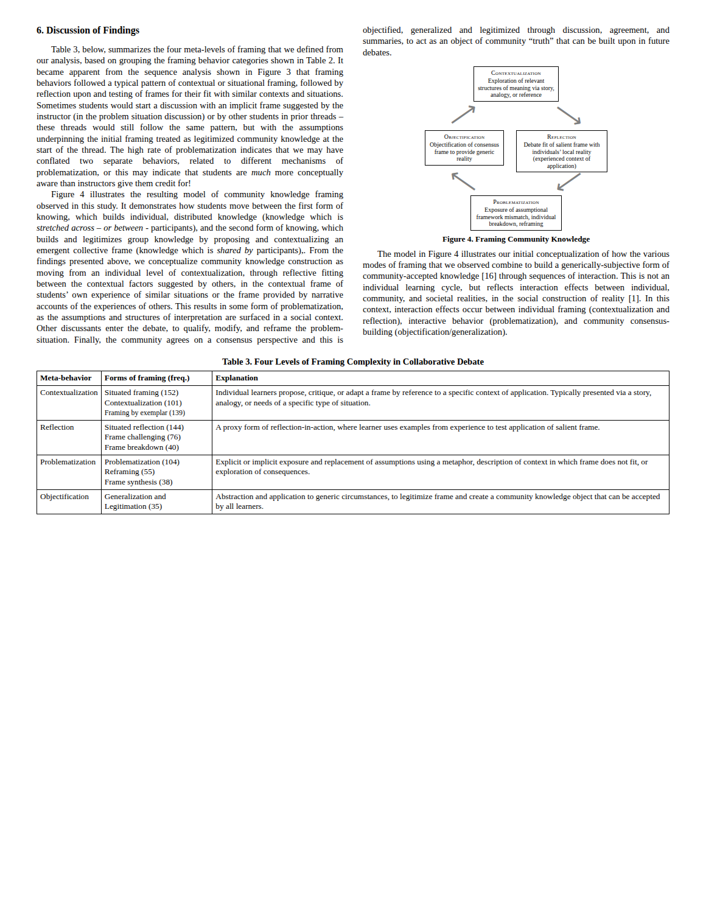6. Discussion of Findings
Table 3, below, summarizes the four meta-levels of framing that we defined from our analysis, based on grouping the framing behavior categories shown in Table 2. It became apparent from the sequence analysis shown in Figure 3 that framing behaviors followed a typical pattern of contextual or situational framing, followed by reflection upon and testing of frames for their fit with similar contexts and situations. Sometimes students would start a discussion with an implicit frame suggested by the instructor (in the problem situation discussion) or by other students in prior threads – these threads would still follow the same pattern, but with the assumptions underpinning the initial framing treated as legitimized community knowledge at the start of the thread. The high rate of problematization indicates that we may have conflated two separate behaviors, related to different mechanisms of problematization, or this may indicate that students are much more conceptually aware than instructors give them credit for!
Figure 4 illustrates the resulting model of community knowledge framing observed in this study. It demonstrates how students move between the first form of knowing, which builds individual, distributed knowledge (knowledge which is stretched across – or between - participants), and the second form of knowing, which builds and legitimizes group knowledge by proposing and contextualizing an emergent collective frame (knowledge which is shared by participants),. From the findings presented above, we conceptualize community knowledge construction as moving from an individual level of contextualization, through reflective fitting between the contextual factors suggested by others, in the contextual frame of students’ own experience of similar situations or the frame provided by narrative accounts of the experiences of others. This results in some form of problematization, as the assumptions and structures of interpretation are surfaced in a social context. Other discussants enter the debate, to qualify, modify, and reframe the problem-situation. Finally, the community agrees on a consensus perspective and this is objectified, generalized and legitimized through discussion, agreement, and summaries, to act as an object of community “truth” that can be built upon in future debates.
Contextualization Exploration of relevant structures of meaning via story, analogy, or reference
Reflection Debate fit of salient frame with individuals’ local reality (experienced context of application)
Problematization Exposure of assumptional framework mismatch, individual breakdown, reframing
Objectification Objectification of consensus frame to provide generic reality
⟶
⟶
⟶
⟶
Figure 4. Framing Community Knowledge
The model in Figure 4 illustrates our initial conceptualization of how the various modes of framing that we observed combine to build a generically-subjective form of community-accepted knowledge [16] through sequences of interaction. This is not an individual learning cycle, but reflects interaction effects between individual, community, and societal realities, in the social construction of reality [1]. In this context, interaction effects occur between individual framing (contextualization and reflection), interactive behavior (problematization), and community consensus-building (objectification/generalization).
Table 3. Four Levels of Framing Complexity in Collaborative Debate
| Meta-behavior | Forms of framing (freq.) | Explanation |
| --- | --- | --- |
| Contextualization | Situated framing (152) Contextualization (101) Framing by exemplar (139) | Individual learners propose, critique, or adapt a frame by reference to a specific context of application. Typically presented via a story, analogy, or needs of a specific type of situation. |
| Reflection | Situated reflection (144) Frame challenging (76) Frame breakdown (40) | A proxy form of reflection-in-action, where learner uses examples from experience to test application of salient frame. |
| Problematization | Problematization (104) Reframing (55) Frame synthesis (38) | Explicit or implicit exposure and replacement of assumptions using a metaphor, description of context in which frame does not fit, or exploration of consequences. |
| Objectification | Generalization and Legitimation (35) | Abstraction and application to generic circumstances, to legitimize frame and create a community knowledge object that can be accepted by all learners. |